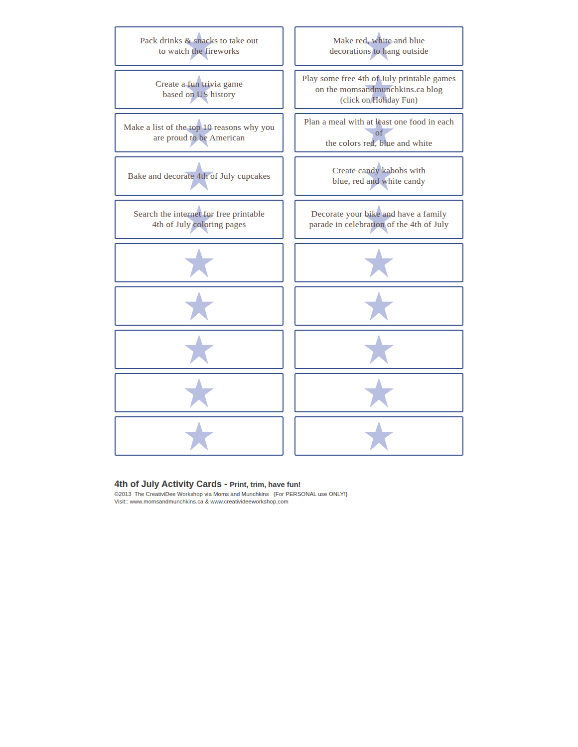Pack drinks & snacks to take out
to watch the fireworks
Make red, white and blue
decorations to hang outside
Create a fun trivia game
based on US history
Play some free 4th of July printable games
on the momsandmunchkins.ca blog
(click on Holiday Fun)
Make a list of the top 10 reasons why you
are proud to be American
Plan a meal with at least one food in each of
the colors red, blue and white
Bake and decorate 4th of July cupcakes
Create candy kabobs with
blue, red and white candy
Search the internet for free printable
4th of July coloring pages
Decorate your bike and have a family
parade in celebration of the 4th of July
4th of July Activity Cards - Print, trim, have fun!
©2013 The CreativiDee Workshop via Moms and Munchkins {For PERSONAL use ONLY!}
Visit:: www.momsandmunchkins.ca & www.creativideeworkshop.com